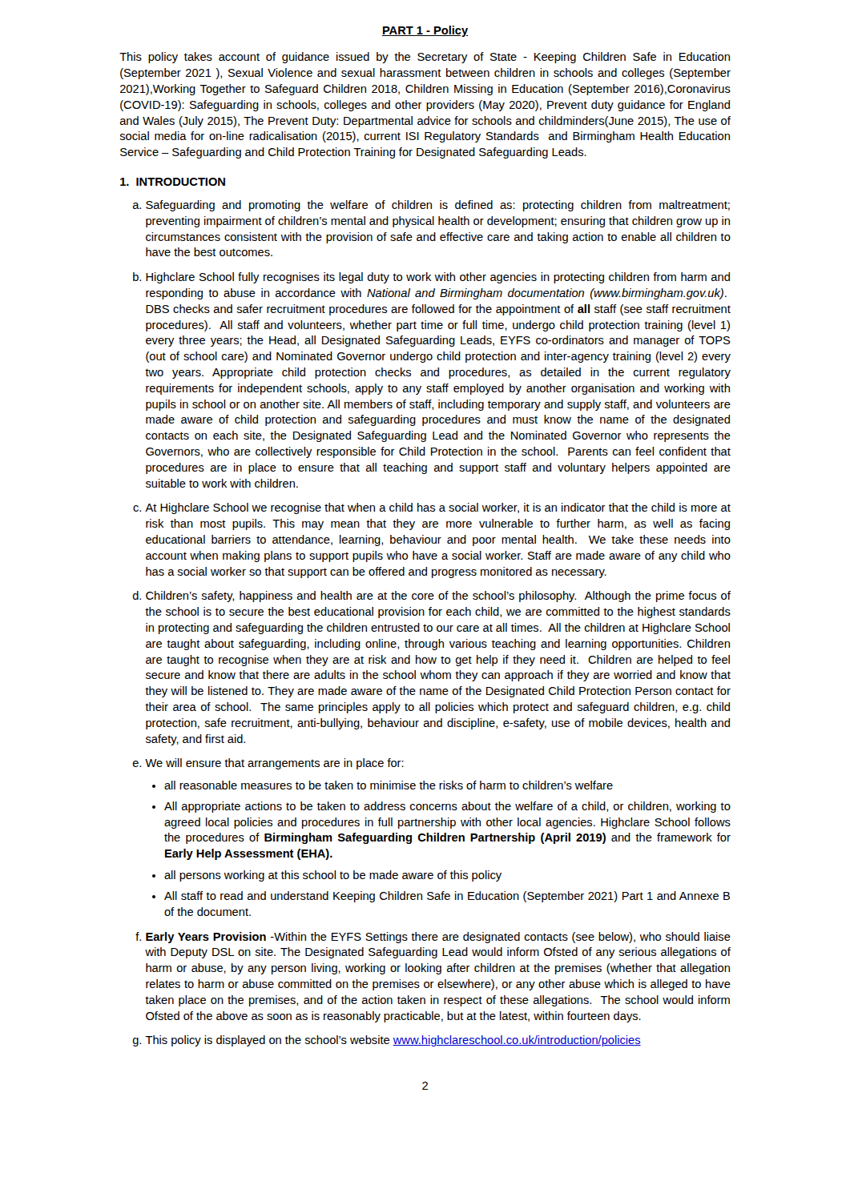PART 1 - Policy
This policy takes account of guidance issued by the Secretary of State - Keeping Children Safe in Education (September 2021 ), Sexual Violence and sexual harassment between children in schools and colleges (September 2021),Working Together to Safeguard Children 2018, Children Missing in Education (September 2016),Coronavirus (COVID-19): Safeguarding in schools, colleges and other providers (May 2020), Prevent duty guidance for England and Wales (July 2015), The Prevent Duty: Departmental advice for schools and childminders(June 2015), The use of social media for on-line radicalisation (2015), current ISI Regulatory Standards and Birmingham Health Education Service – Safeguarding and Child Protection Training for Designated Safeguarding Leads.
1. INTRODUCTION
Safeguarding and promoting the welfare of children is defined as: protecting children from maltreatment; preventing impairment of children’s mental and physical health or development; ensuring that children grow up in circumstances consistent with the provision of safe and effective care and taking action to enable all children to have the best outcomes.
Highclare School fully recognises its legal duty to work with other agencies in protecting children from harm and responding to abuse in accordance with National and Birmingham documentation (www.birmingham.gov.uk). DBS checks and safer recruitment procedures are followed for the appointment of all staff (see staff recruitment procedures). All staff and volunteers, whether part time or full time, undergo child protection training (level 1) every three years; the Head, all Designated Safeguarding Leads, EYFS co-ordinators and manager of TOPS (out of school care) and Nominated Governor undergo child protection and inter-agency training (level 2) every two years. Appropriate child protection checks and procedures, as detailed in the current regulatory requirements for independent schools, apply to any staff employed by another organisation and working with pupils in school or on another site. All members of staff, including temporary and supply staff, and volunteers are made aware of child protection and safeguarding procedures and must know the name of the designated contacts on each site, the Designated Safeguarding Lead and the Nominated Governor who represents the Governors, who are collectively responsible for Child Protection in the school. Parents can feel confident that procedures are in place to ensure that all teaching and support staff and voluntary helpers appointed are suitable to work with children.
At Highclare School we recognise that when a child has a social worker, it is an indicator that the child is more at risk than most pupils. This may mean that they are more vulnerable to further harm, as well as facing educational barriers to attendance, learning, behaviour and poor mental health. We take these needs into account when making plans to support pupils who have a social worker. Staff are made aware of any child who has a social worker so that support can be offered and progress monitored as necessary.
Children’s safety, happiness and health are at the core of the school’s philosophy. Although the prime focus of the school is to secure the best educational provision for each child, we are committed to the highest standards in protecting and safeguarding the children entrusted to our care at all times. All the children at Highclare School are taught about safeguarding, including online, through various teaching and learning opportunities. Children are taught to recognise when they are at risk and how to get help if they need it. Children are helped to feel secure and know that there are adults in the school whom they can approach if they are worried and know that they will be listened to. They are made aware of the name of the Designated Child Protection Person contact for their area of school. The same principles apply to all policies which protect and safeguard children, e.g. child protection, safe recruitment, anti-bullying, behaviour and discipline, e-safety, use of mobile devices, health and safety, and first aid.
We will ensure that arrangements are in place for:
all reasonable measures to be taken to minimise the risks of harm to children’s welfare
All appropriate actions to be taken to address concerns about the welfare of a child, or children, working to agreed local policies and procedures in full partnership with other local agencies. Highclare School follows the procedures of Birmingham Safeguarding Children Partnership (April 2019) and the framework for Early Help Assessment (EHA).
all persons working at this school to be made aware of this policy
All staff to read and understand Keeping Children Safe in Education (September 2021) Part 1 and Annexe B of the document.
Early Years Provision -Within the EYFS Settings there are designated contacts (see below), who should liaise with Deputy DSL on site. The Designated Safeguarding Lead would inform Ofsted of any serious allegations of harm or abuse, by any person living, working or looking after children at the premises (whether that allegation relates to harm or abuse committed on the premises or elsewhere), or any other abuse which is alleged to have taken place on the premises, and of the action taken in respect of these allegations. The school would inform Ofsted of the above as soon as is reasonably practicable, but at the latest, within fourteen days.
This policy is displayed on the school’s website www.highclareschool.co.uk/introduction/policies
2